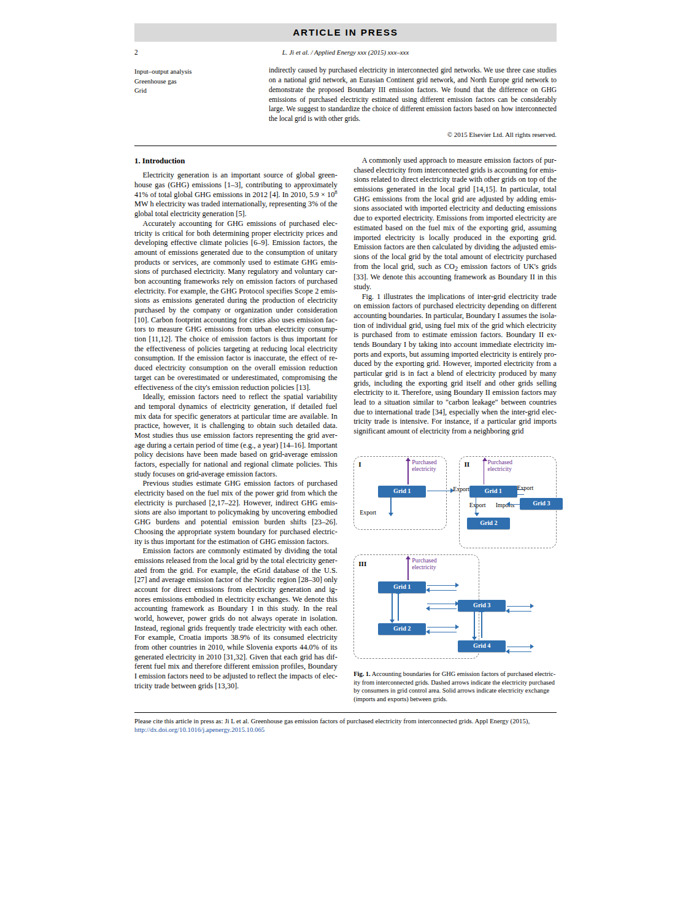ARTICLE IN PRESS
2
L. Ji et al. / Applied Energy xxx (2015) xxx–xxx
Input–output analysis
Greenhouse gas
Grid
indirectly caused by purchased electricity in interconnected gird networks. We use three case studies on a national grid network, an Eurasian Continent grid network, and North Europe grid network to demonstrate the proposed Boundary III emission factors. We found that the difference on GHG emissions of purchased electricity estimated using different emission factors can be considerably large. We suggest to standardize the choice of different emission factors based on how interconnected the local grid is with other grids.
© 2015 Elsevier Ltd. All rights reserved.
1. Introduction
Electricity generation is an important source of global greenhouse gas (GHG) emissions [1–3], contributing to approximately 41% of total global GHG emissions in 2012 [4]. In 2010, 5.9 × 108 MW h electricity was traded internationally, representing 3% of the global total electricity generation [5].
Accurately accounting for GHG emissions of purchased electricity is critical for both determining proper electricity prices and developing effective climate policies [6–9]. Emission factors, the amount of emissions generated due to the consumption of unitary products or services, are commonly used to estimate GHG emissions of purchased electricity. Many regulatory and voluntary carbon accounting frameworks rely on emission factors of purchased electricity. For example, the GHG Protocol specifies Scope 2 emissions as emissions generated during the production of electricity purchased by the company or organization under consideration [10]. Carbon footprint accounting for cities also uses emission factors to measure GHG emissions from urban electricity consumption [11,12]. The choice of emission factors is thus important for the effectiveness of policies targeting at reducing local electricity consumption. If the emission factor is inaccurate, the effect of reduced electricity consumption on the overall emission reduction target can be overestimated or underestimated, compromising the effectiveness of the city's emission reduction policies [13].
Ideally, emission factors need to reflect the spatial variability and temporal dynamics of electricity generation, if detailed fuel mix data for specific generators at particular time are available. In practice, however, it is challenging to obtain such detailed data. Most studies thus use emission factors representing the grid average during a certain period of time (e.g., a year) [14–16]. Important policy decisions have been made based on grid-average emission factors, especially for national and regional climate policies. This study focuses on grid-average emission factors.
Previous studies estimate GHG emission factors of purchased electricity based on the fuel mix of the power grid from which the electricity is purchased [2,17–22]. However, indirect GHG emissions are also important to policymaking by uncovering embodied GHG burdens and potential emission burden shifts [23–26]. Choosing the appropriate system boundary for purchased electricity is thus important for the estimation of GHG emission factors.
Emission factors are commonly estimated by dividing the total emissions released from the local grid by the total electricity generated from the grid. For example, the eGrid database of the U.S. [27] and average emission factor of the Nordic region [28–30] only account for direct emissions from electricity generation and ignores emissions embodied in electricity exchanges. We denote this accounting framework as Boundary I in this study. In the real world, however, power grids do not always operate in isolation. Instead, regional grids frequently trade electricity with each other. For example, Croatia imports 38.9% of its consumed electricity from other countries in 2010, while Slovenia exports 44.0% of its generated electricity in 2010 [31,32]. Given that each grid has different fuel mix and therefore different emission profiles, Boundary I emission factors need to be adjusted to reflect the impacts of electricity trade between grids [13,30].
A commonly used approach to measure emission factors of purchased electricity from interconnected grids is accounting for emissions related to direct electricity trade with other grids on top of the emissions generated in the local grid [14,15]. In particular, total GHG emissions from the local grid are adjusted by adding emissions associated with imported electricity and deducting emissions due to exported electricity. Emissions from imported electricity are estimated based on the fuel mix of the exporting grid, assuming imported electricity is locally produced in the exporting grid. Emission factors are then calculated by dividing the adjusted emissions of the local grid by the total amount of electricity purchased from the local grid, such as CO2 emission factors of UK's grids [33]. We denote this accounting framework as Boundary II in this study.
Fig. 1 illustrates the implications of inter-grid electricity trade on emission factors of purchased electricity depending on different accounting boundaries. In particular, Boundary I assumes the isolation of individual grid, using fuel mix of the grid which electricity is purchased from to estimate emission factors. Boundary II extends Boundary I by taking into account immediate electricity imports and exports, but assuming imported electricity is entirely produced by the exporting grid. However, imported electricity from a particular grid is in fact a blend of electricity produced by many grids, including the exporting grid itself and other grids selling electricity to it. Therefore, using Boundary II emission factors may lead to a situation similar to "carbon leakage" between countries due to international trade [34], especially when the inter-grid electricity trade is intensive. For instance, if a particular grid imports significant amount of electricity from a neighboring grid
I
Purchased
electricity
Grid 1
Export
Export
II
Purchased
electricity
Grid 1
Export
Export
Imports
Grid 3
Grid 2
III
Purchased
electricity
Grid 1
Grid 2
Grid 3
Grid 4
Fig. 1. Accounting boundaries for GHG emission factors of purchased electricity from interconnected grids. Dashed arrows indicate the electricity purchased by consumers in grid control area. Solid arrows indicate electricity exchange (imports and exports) between grids.
Please cite this article in press as: Ji L et al. Greenhouse gas emission factors of purchased electricity from interconnected grids. Appl Energy (2015), http://dx.doi.org/10.1016/j.apenergy.2015.10.065